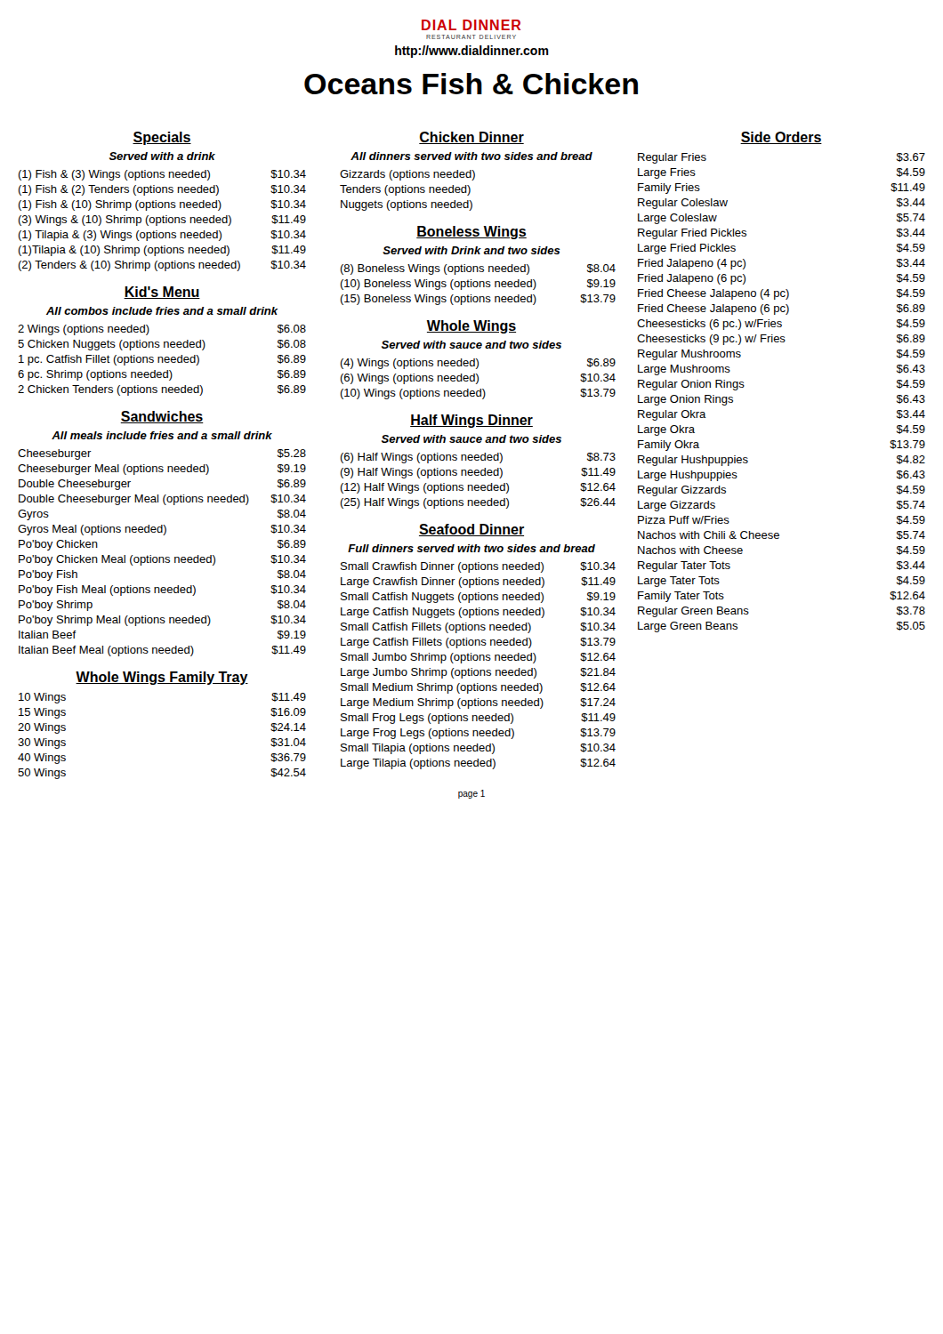DIAL DINNER
RESTAURANT DELIVERY
http://www.dialdinner.com
Oceans Fish & Chicken
Specials
Served with a drink
| (1) Fish & (3) Wings (options needed) | $10.34 |
| (1) Fish & (2) Tenders (options needed) | $10.34 |
| (1) Fish & (10) Shrimp (options needed) | $10.34 |
| (3) Wings & (10) Shrimp (options needed) | $11.49 |
| (1) Tilapia & (3) Wings (options needed) | $10.34 |
| (1)Tilapia & (10) Shrimp (options needed) | $11.49 |
| (2) Tenders & (10) Shrimp (options needed) | $10.34 |
Kid's Menu
All combos include fries and a small drink
| 2 Wings (options needed) | $6.08 |
| 5 Chicken Nuggets (options needed) | $6.08 |
| 1 pc. Catfish Fillet (options needed) | $6.89 |
| 6 pc. Shrimp (options needed) | $6.89 |
| 2 Chicken Tenders (options needed) | $6.89 |
Sandwiches
All meals include fries and a small drink
| Cheeseburger | $5.28 |
| Cheeseburger Meal (options needed) | $9.19 |
| Double Cheeseburger | $6.89 |
| Double Cheeseburger Meal (options needed) | $10.34 |
| Gyros | $8.04 |
| Gyros Meal (options needed) | $10.34 |
| Po'boy Chicken | $6.89 |
| Po'boy Chicken Meal (options needed) | $10.34 |
| Po'boy Fish | $8.04 |
| Po'boy Fish Meal (options needed) | $10.34 |
| Po'boy Shrimp | $8.04 |
| Po'boy Shrimp Meal (options needed) | $10.34 |
| Italian Beef | $9.19 |
| Italian Beef Meal (options needed) | $11.49 |
Whole Wings Family Tray
| 10 Wings | $11.49 |
| 15 Wings | $16.09 |
| 20 Wings | $24.14 |
| 30 Wings | $31.04 |
| 40 Wings | $36.79 |
| 50 Wings | $42.54 |
Chicken Dinner
All dinners served with two sides and bread
| Gizzards (options needed) | |
| Tenders (options needed) | |
| Nuggets (options needed) | |
Boneless Wings
Served with Drink and two sides
| (8) Boneless Wings (options needed) | $8.04 |
| (10) Boneless Wings (options needed) | $9.19 |
| (15) Boneless Wings (options needed) | $13.79 |
Whole Wings
Served with sauce and two sides
| (4) Wings (options needed) | $6.89 |
| (6) Wings (options needed) | $10.34 |
| (10) Wings (options needed) | $13.79 |
Half Wings Dinner
Served with sauce and two sides
| (6) Half Wings (options needed) | $8.73 |
| (9) Half Wings (options needed) | $11.49 |
| (12) Half Wings (options needed) | $12.64 |
| (25) Half Wings (options needed) | $26.44 |
Seafood Dinner
Full dinners served with two sides and bread
| Small Crawfish Dinner (options needed) | $10.34 |
| Large Crawfish Dinner (options needed) | $11.49 |
| Small Catfish Nuggets (options needed) | $9.19 |
| Large Catfish Nuggets (options needed) | $10.34 |
| Small Catfish Fillets (options needed) | $10.34 |
| Large Catfish Fillets (options needed) | $13.79 |
| Small Jumbo Shrimp (options needed) | $12.64 |
| Large Jumbo Shrimp (options needed) | $21.84 |
| Small Medium Shrimp (options needed) | $12.64 |
| Large Medium Shrimp (options needed) | $17.24 |
| Small Frog Legs (options needed) | $11.49 |
| Large Frog Legs (options needed) | $13.79 |
| Small Tilapia (options needed) | $10.34 |
| Large Tilapia (options needed) | $12.64 |
Side Orders
| Regular Fries | $3.67 |
| Large Fries | $4.59 |
| Family Fries | $11.49 |
| Regular Coleslaw | $3.44 |
| Large Coleslaw | $5.74 |
| Regular Fried Pickles | $3.44 |
| Large Fried Pickles | $4.59 |
| Fried Jalapeno (4 pc) | $3.44 |
| Fried Jalapeno (6 pc) | $4.59 |
| Fried Cheese Jalapeno (4 pc) | $4.59 |
| Fried Cheese Jalapeno (6 pc) | $6.89 |
| Cheesesticks (6 pc.) w/Fries | $4.59 |
| Cheesesticks (9 pc.) w/ Fries | $6.89 |
| Regular Mushrooms | $4.59 |
| Large Mushrooms | $6.43 |
| Regular Onion Rings | $4.59 |
| Large Onion Rings | $6.43 |
| Regular Okra | $3.44 |
| Large Okra | $4.59 |
| Family Okra | $13.79 |
| Regular Hushpuppies | $4.82 |
| Large Hushpuppies | $6.43 |
| Regular Gizzards | $4.59 |
| Large Gizzards | $5.74 |
| Pizza Puff w/Fries | $4.59 |
| Nachos with Chili & Cheese | $5.74 |
| Nachos with Cheese | $4.59 |
| Regular Tater Tots | $3.44 |
| Large Tater Tots | $4.59 |
| Family Tater Tots | $12.64 |
| Regular Green Beans | $3.78 |
| Large Green Beans | $5.05 |
page 1